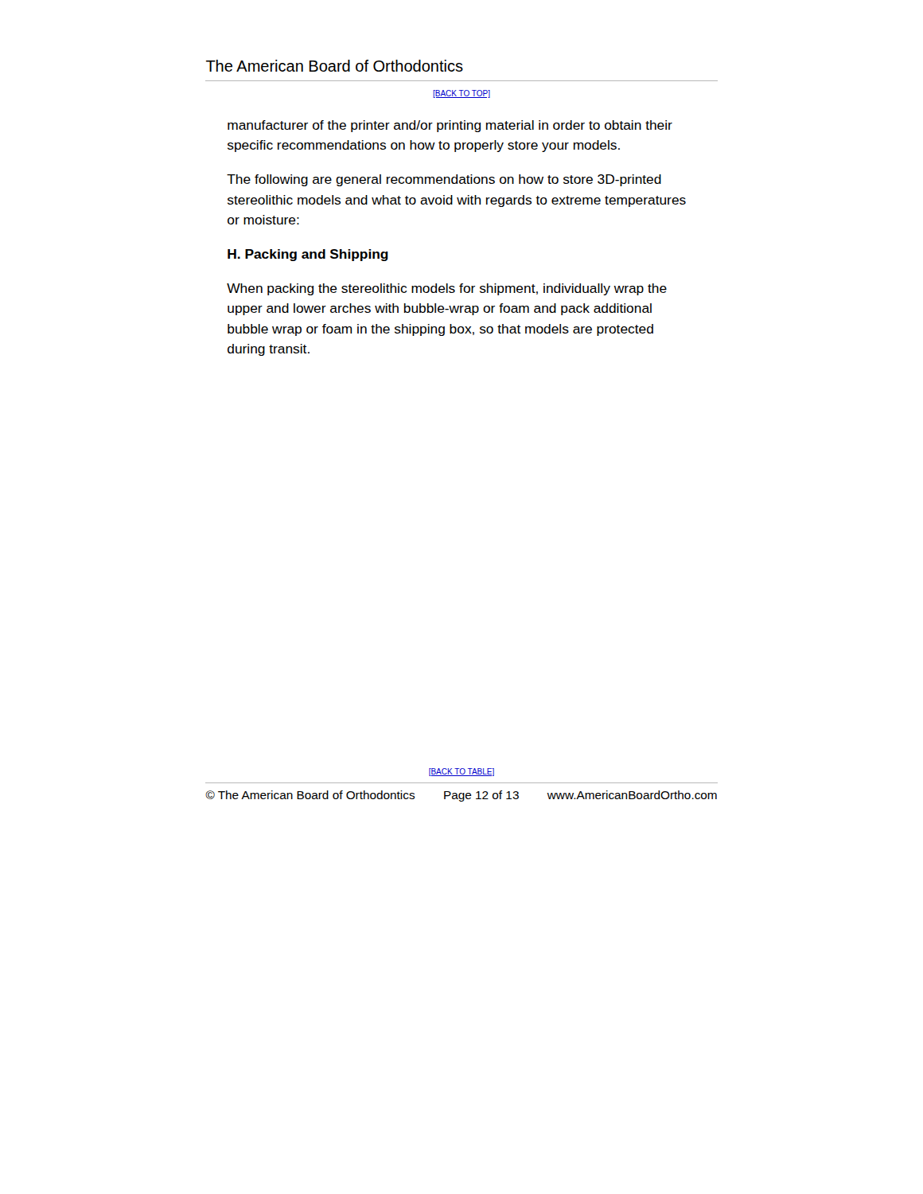The American Board of Orthodontics
[BACK TO TOP]
manufacturer of the printer and/or printing material in order to obtain their specific recommendations on how to properly store your models.
The following are general recommendations on how to store 3D-printed stereolithic models and what to avoid with regards to extreme temperatures or moisture:
H. Packing and Shipping
When packing the stereolithic models for shipment, individually wrap the upper and lower arches with bubble-wrap or foam and pack additional bubble wrap or foam in the shipping box, so that models are protected during transit.
[BACK TO TABLE]
© The American Board of Orthodontics
Page 12 of 13
www.AmericanBoardOrtho.com